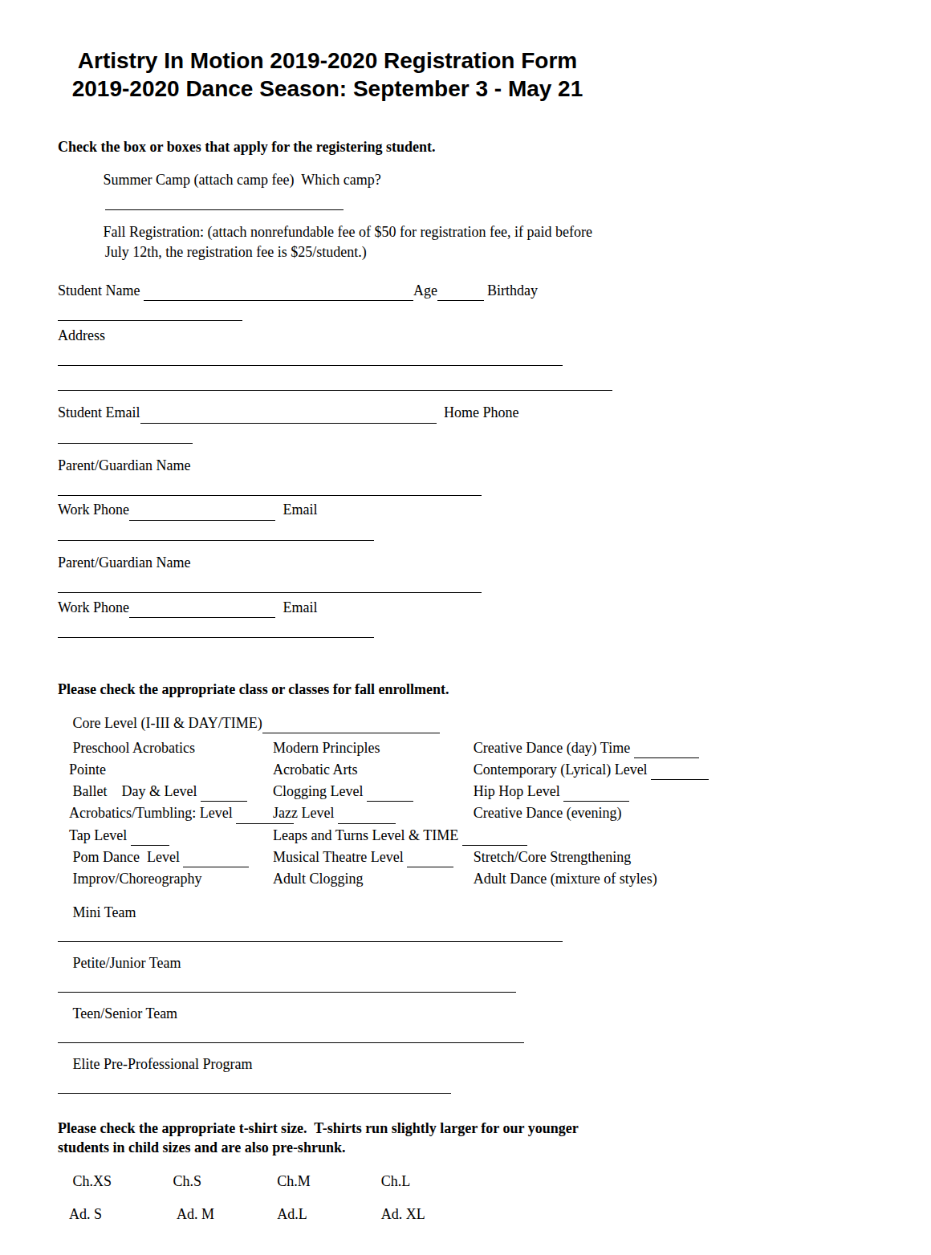Artistry In Motion 2019-2020 Registration Form
2019-2020 Dance Season: September 3 - May 21
Check the box or boxes that apply for the registering student.
 Summer Camp (attach camp fee) Which camp?
 Fall Registration: (attach nonrefundable fee of $50 for registration fee, if paid before July 12th, the registration fee is $25/student.)
Student Name Age Birthday
Address
Student Email Home Phone
Parent/Guardian Name
Work Phone Email
Parent/Guardian Name
Work Phone Email
Please check the appropriate class or classes for fall enrollment.
 Core Level (I-III & DAY/TIME)
 Preschool Acrobatics
 Modern Principles
 Creative Dance (day) Time
Pointe
 Acrobatic Arts
 Contemporary (Lyrical) Level
 Ballet Day & Level
 Clogging Level
 Hip Hop Level
Acrobatics/Tumbling: Level
 Jazz Level
 Creative Dance (evening)
Tap Level
 Leaps and Turns Level & TIME
 Pom Dance Level
 Musical Theatre Level
 Stretch/Core Strengthening
 Improv/Choreography
 Adult Clogging
 Adult Dance (mixture of styles)
 Mini Team
 Petite/Junior Team
 Teen/Senior Team
 Elite Pre-Professional Program
Please check the appropriate t-shirt size. T-shirts run slightly larger for our younger students in child sizes and are also pre-shrunk.
 Ch.XS
Ch.S
Ch.M
Ch.L
Ad. S
 Ad. M
Ad.L
Ad. XL